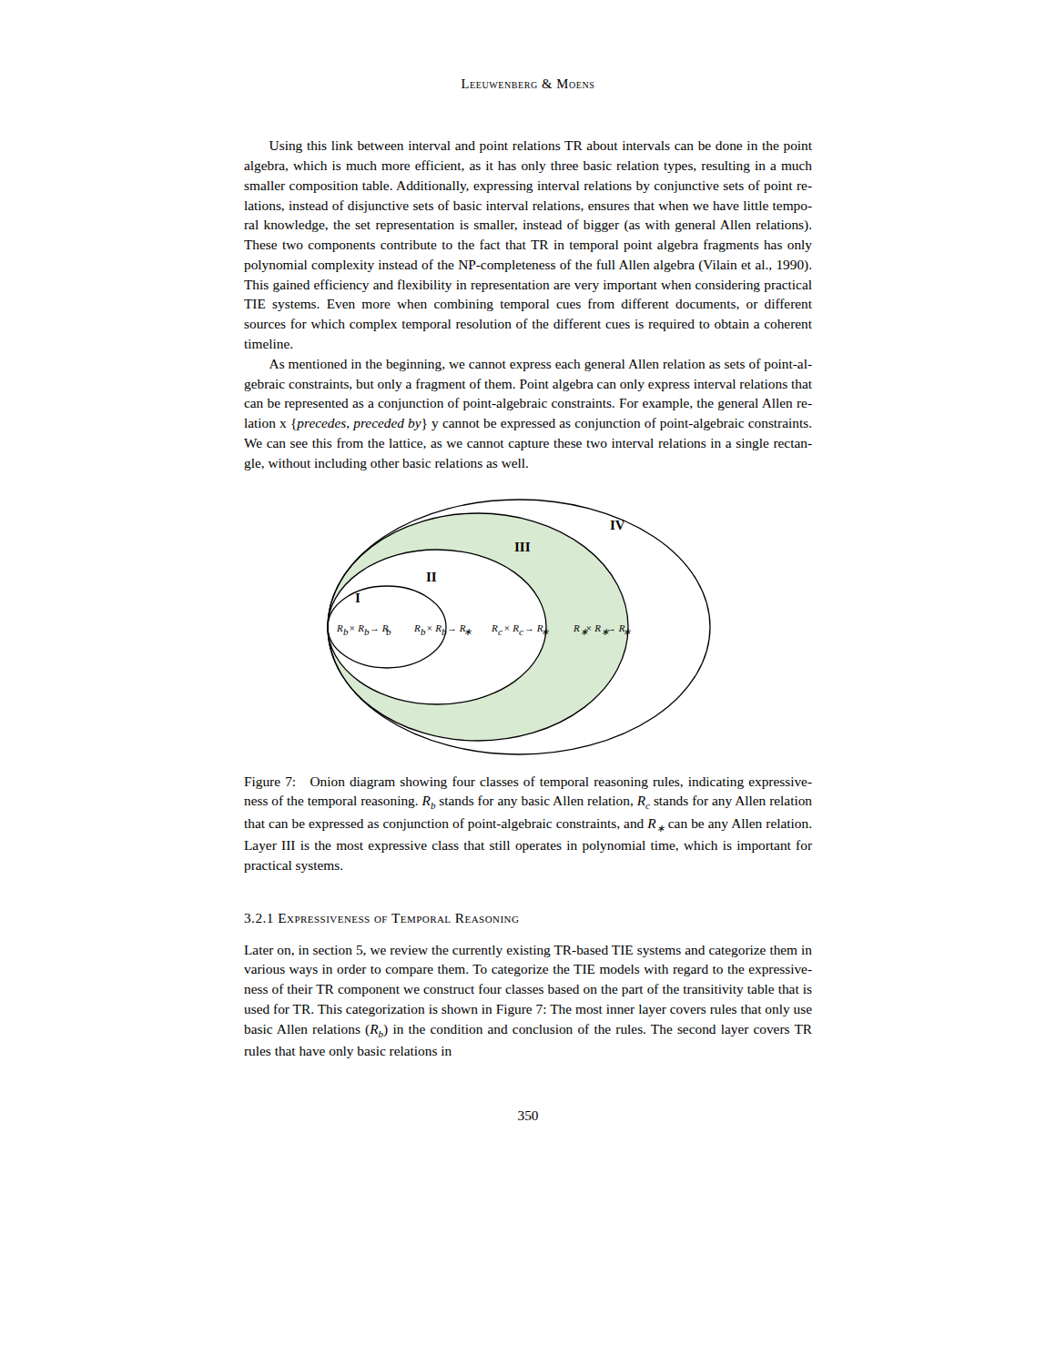Leeuwenberg & Moens
Using this link between interval and point relations TR about intervals can be done in the point algebra, which is much more efficient, as it has only three basic relation types, resulting in a much smaller composition table. Additionally, expressing interval relations by conjunctive sets of point relations, instead of disjunctive sets of basic interval relations, ensures that when we have little temporal knowledge, the set representation is smaller, instead of bigger (as with general Allen relations). These two components contribute to the fact that TR in temporal point algebra fragments has only polynomial complexity instead of the NP-completeness of the full Allen algebra (Vilain et al., 1990). This gained efficiency and flexibility in representation are very important when considering practical TIE systems. Even more when combining temporal cues from different documents, or different sources for which complex temporal resolution of the different cues is required to obtain a coherent timeline.
As mentioned in the beginning, we cannot express each general Allen relation as sets of point-algebraic constraints, but only a fragment of them. Point algebra can only express interval relations that can be represented as a conjunction of point-algebraic constraints. For example, the general Allen relation x {precedes, preceded by} y cannot be expressed as conjunction of point-algebraic constraints. We can see this from the lattice, as we cannot capture these two interval relations in a single rectangle, without including other basic relations as well.
I II III IV R b × R b → R b R b × R b → R ∗ R c × R c → R ∗ R ∗ × R ∗ → R ∗
Figure 7: Onion diagram showing four classes of temporal reasoning rules, indicating expressiveness of the temporal reasoning. Rb stands for any basic Allen relation, Rc stands for any Allen relation that can be expressed as conjunction of point-algebraic constraints, and R∗ can be any Allen relation. Layer III is the most expressive class that still operates in polynomial time, which is important for practical systems.
3.2.1 Expressiveness of Temporal Reasoning
Later on, in section 5, we review the currently existing TR-based TIE systems and categorize them in various ways in order to compare them. To categorize the TIE models with regard to the expressiveness of their TR component we construct four classes based on the part of the transitivity table that is used for TR. This categorization is shown in Figure 7: The most inner layer covers rules that only use basic Allen relations (Rb) in the condition and conclusion of the rules. The second layer covers TR rules that have only basic relations in
350